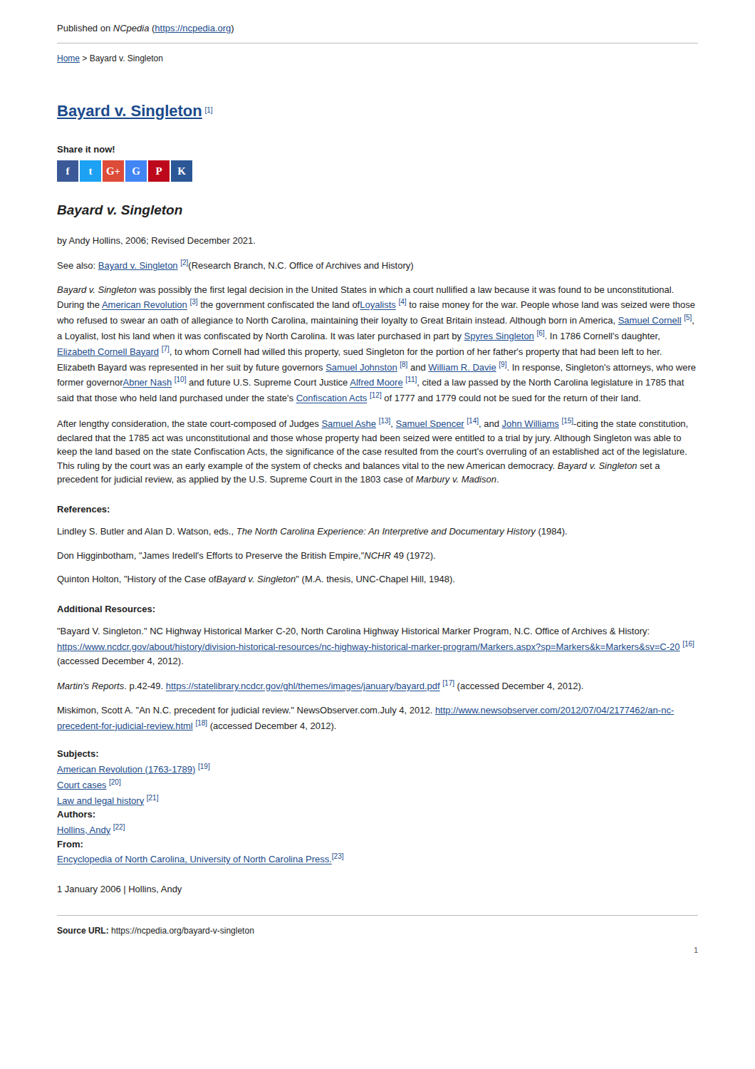Published on NCpedia (https://ncpedia.org)
Home > Bayard v. Singleton
Bayard v. Singleton
[1]
Share it now!
f t G+ G P K
Bayard v. Singleton
by Andy Hollins, 2006; Revised December 2021.
See also: Bayard v. Singleton [2](Research Branch, N.C. Office of Archives and History)
Bayard v. Singleton was possibly the first legal decision in the United States in which a court nullified a law because it was found to be unconstitutional. During the American Revolution [3] the government confiscated the land ofLoyalists [4] to raise money for the war. People whose land was seized were those who refused to swear an oath of allegiance to North Carolina, maintaining their loyalty to Great Britain instead. Although born in America, Samuel Cornell [5], a Loyalist, lost his land when it was confiscated by North Carolina. It was later purchased in part by Spyres Singleton [6]. In 1786 Cornell's daughter, Elizabeth Cornell Bayard [7], to whom Cornell had willed this property, sued Singleton for the portion of her father's property that had been left to her. Elizabeth Bayard was represented in her suit by future governors Samuel Johnston [8] and William R. Davie [9]. In response, Singleton's attorneys, who were former governorAbner Nash [10] and future U.S. Supreme Court Justice Alfred Moore [11], cited a law passed by the North Carolina legislature in 1785 that said that those who held land purchased under the state's Confiscation Acts [12] of 1777 and 1779 could not be sued for the return of their land.
After lengthy consideration, the state court-composed of Judges Samuel Ashe [13], Samuel Spencer [14], and John Williams [15]-citing the state constitution, declared that the 1785 act was unconstitutional and those whose property had been seized were entitled to a trial by jury. Although Singleton was able to keep the land based on the state Confiscation Acts, the significance of the case resulted from the court's overruling of an established act of the legislature. This ruling by the court was an early example of the system of checks and balances vital to the new American democracy. Bayard v. Singleton set a precedent for judicial review, as applied by the U.S. Supreme Court in the 1803 case of Marbury v. Madison.
References:
Lindley S. Butler and Alan D. Watson, eds., The North Carolina Experience: An Interpretive and Documentary History (1984).
Don Higginbotham, "James Iredell's Efforts to Preserve the British Empire,"NCHR 49 (1972).
Quinton Holton, "History of the Case ofBayard v. Singleton" (M.A. thesis, UNC-Chapel Hill, 1948).
Additional Resources:
"Bayard V. Singleton." NC Highway Historical Marker C-20, North Carolina Highway Historical Marker Program, N.C. Office of Archives & History: https://www.ncdcr.gov/about/history/division-historical-resources/nc-highway-historical-marker-program/Markers.aspx?sp=Markers&k=Markers&sv=C-20 [16] (accessed December 4, 2012).
Martin's Reports. p.42-49. https://statelibrary.ncdcr.gov/ghl/themes/images/january/bayard.pdf [17] (accessed December 4, 2012).
Miskimon, Scott A. "An N.C. precedent for judicial review." NewsObserver.com.July 4, 2012. http://www.newsobserver.com/2012/07/04/2177462/an-nc-precedent-for-judicial-review.html [18] (accessed December 4, 2012).
Subjects: American Revolution (1763-1789) [19]
Court cases [20]
Law and legal history [21]
Authors: Hollins, Andy [22]
From: Encyclopedia of North Carolina, University of North Carolina Press.[23]
1 January 2006 | Hollins, Andy
Source URL: https://ncpedia.org/bayard-v-singleton
1